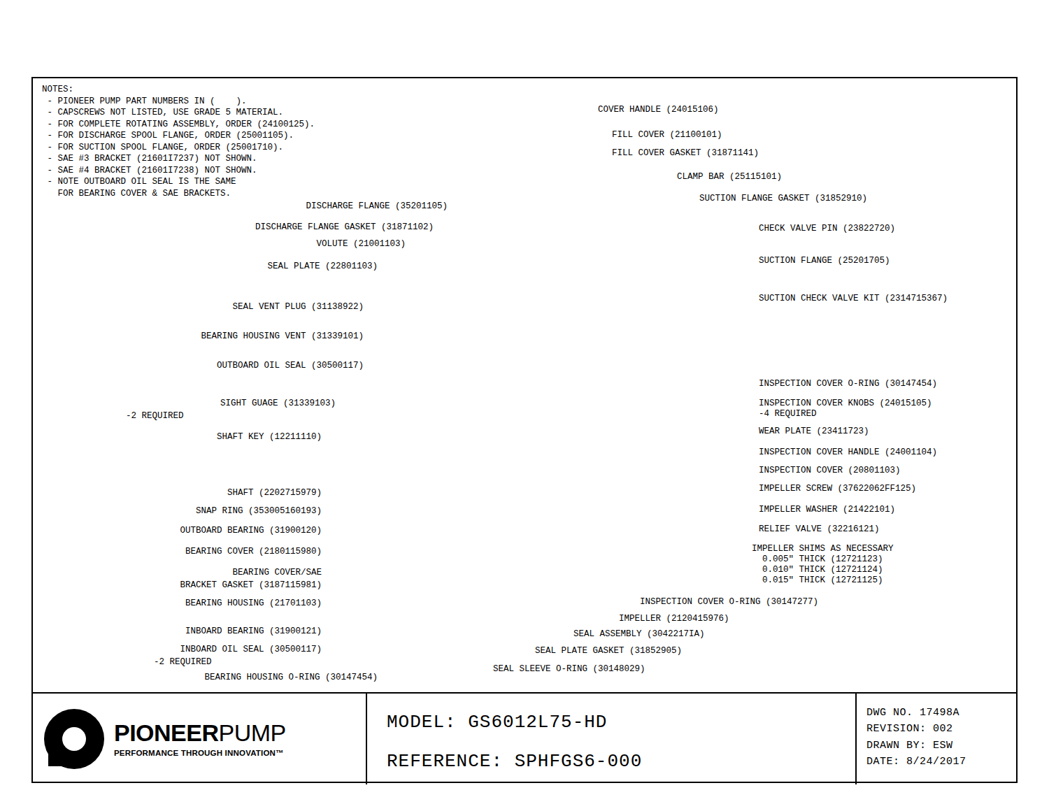NOTES: - PIONEER PUMP PART NUMBERS IN ( ). - CAPSCREWS NOT LISTED, USE GRADE 5 MATERIAL. - FOR COMPLETE ROTATING ASSEMBLY, ORDER (24100125). - FOR DISCHARGE SPOOL FLANGE, ORDER (25001105). - FOR SUCTION SPOOL FLANGE, ORDER (25001710). - SAE #3 BRACKET (21601I7237) NOT SHOWN. - SAE #4 BRACKET (21601I7238) NOT SHOWN. - NOTE OUTBOARD OIL SEAL IS THE SAME FOR BEARING COVER & SAE BRACKETS.
COVER HANDLE (24015106)
FILL COVER (21100101)
FILL COVER GASKET (31871141)
CLAMP BAR (25115101)
SUCTION FLANGE GASKET (31852910)
CHECK VALVE PIN (23822720)
SUCTION FLANGE (25201705)
SUCTION CHECK VALVE KIT (2314715367)
INSPECTION COVER O-RING (30147454)
INSPECTION COVER KNOBS (24015105)
-4 REQUIRED
WEAR PLATE (23411723)
INSPECTION COVER HANDLE (24001104)
INSPECTION COVER (20801103)
IMPELLER SCREW (37622062FF125)
IMPELLER WASHER (21422101)
RELIEF VALVE (32216121)
IMPELLER SHIMS AS NECESSARY
0.005" THICK (12721123)
0.010" THICK (12721124)
0.015" THICK (12721125)
DISCHARGE FLANGE (35201105)
DISCHARGE FLANGE GASKET (31871102)
VOLUTE (21001103)
SEAL PLATE (22801103)
SEAL VENT PLUG (31138922)
BEARING HOUSING VENT (31339101)
OUTBOARD OIL SEAL (30500117)
SIGHT GUAGE (31339103)
-2 REQUIRED
SHAFT KEY (12211110)
SHAFT (2202715979)
SNAP RING (353005160193)
OUTBOARD BEARING (31900120)
BEARING COVER (2180115980)
BEARING COVER/SAE
BRACKET GASKET (3187115981)
BEARING HOUSING (21701103)
INBOARD BEARING (31900121)
INBOARD OIL SEAL (30500117)
-2 REQUIRED
BEARING HOUSING O-RING (30147454)
INSPECTION COVER O-RING (30147277)
IMPELLER (2120415976)
SEAL ASSEMBLY (3042217IA)
SEAL PLATE GASKET (31852905)
SEAL SLEEVE O-RING (30148029)
Sectional assembly view of a self-priming centrifugal pump, shown in cross-section with hatched cast components, callout leader lines pointing to each labeled part.
PIONEERPUMP
PERFORMANCE THROUGH INNOVATION™
MODEL: GS6012L75-HD
REFERENCE: SPHFGS6-000
DWG NO. 17498A
REVISION: 002
DRAWN BY: ESW
DATE: 8/24/2017